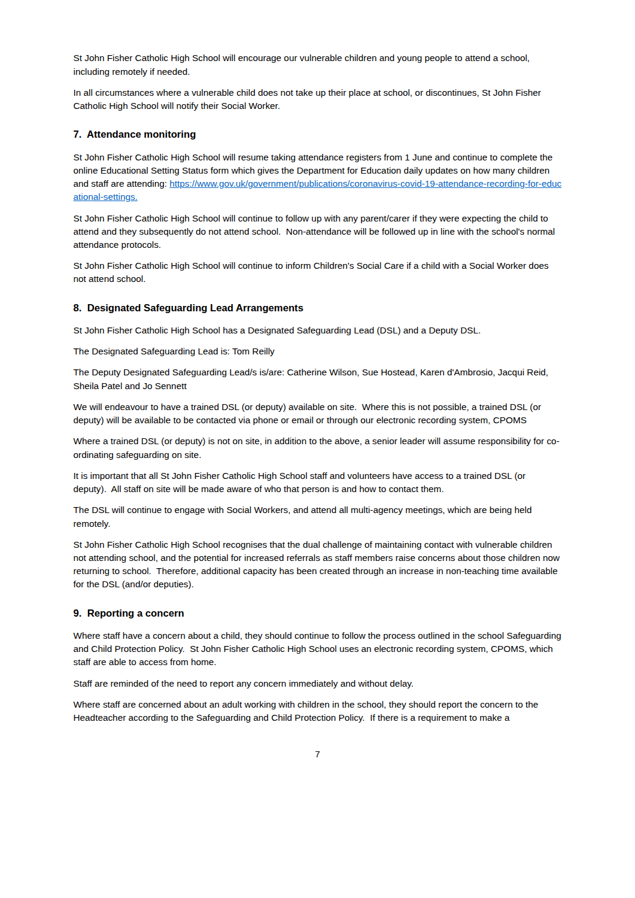St John Fisher Catholic High School will encourage our vulnerable children and young people to attend a school, including remotely if needed.
In all circumstances where a vulnerable child does not take up their place at school, or discontinues, St John Fisher Catholic High School will notify their Social Worker.
7. Attendance monitoring
St John Fisher Catholic High School will resume taking attendance registers from 1 June and continue to complete the online Educational Setting Status form which gives the Department for Education daily updates on how many children and staff are attending: https://www.gov.uk/government/publications/coronavirus-covid-19-attendance-recording-for-educational-settings.
St John Fisher Catholic High School will continue to follow up with any parent/carer if they were expecting the child to attend and they subsequently do not attend school. Non-attendance will be followed up in line with the school's normal attendance protocols.
St John Fisher Catholic High School will continue to inform Children's Social Care if a child with a Social Worker does not attend school.
8. Designated Safeguarding Lead Arrangements
St John Fisher Catholic High School has a Designated Safeguarding Lead (DSL) and a Deputy DSL.
The Designated Safeguarding Lead is: Tom Reilly
The Deputy Designated Safeguarding Lead/s is/are: Catherine Wilson, Sue Hostead, Karen d'Ambrosio, Jacqui Reid, Sheila Patel and Jo Sennett
We will endeavour to have a trained DSL (or deputy) available on site. Where this is not possible, a trained DSL (or deputy) will be available to be contacted via phone or email or through our electronic recording system, CPOMS
Where a trained DSL (or deputy) is not on site, in addition to the above, a senior leader will assume responsibility for co-ordinating safeguarding on site.
It is important that all St John Fisher Catholic High School staff and volunteers have access to a trained DSL (or deputy). All staff on site will be made aware of who that person is and how to contact them.
The DSL will continue to engage with Social Workers, and attend all multi-agency meetings, which are being held remotely.
St John Fisher Catholic High School recognises that the dual challenge of maintaining contact with vulnerable children not attending school, and the potential for increased referrals as staff members raise concerns about those children now returning to school. Therefore, additional capacity has been created through an increase in non-teaching time available for the DSL (and/or deputies).
9. Reporting a concern
Where staff have a concern about a child, they should continue to follow the process outlined in the school Safeguarding and Child Protection Policy. St John Fisher Catholic High School uses an electronic recording system, CPOMS, which staff are able to access from home.
Staff are reminded of the need to report any concern immediately and without delay.
Where staff are concerned about an adult working with children in the school, they should report the concern to the Headteacher according to the Safeguarding and Child Protection Policy. If there is a requirement to make a
7